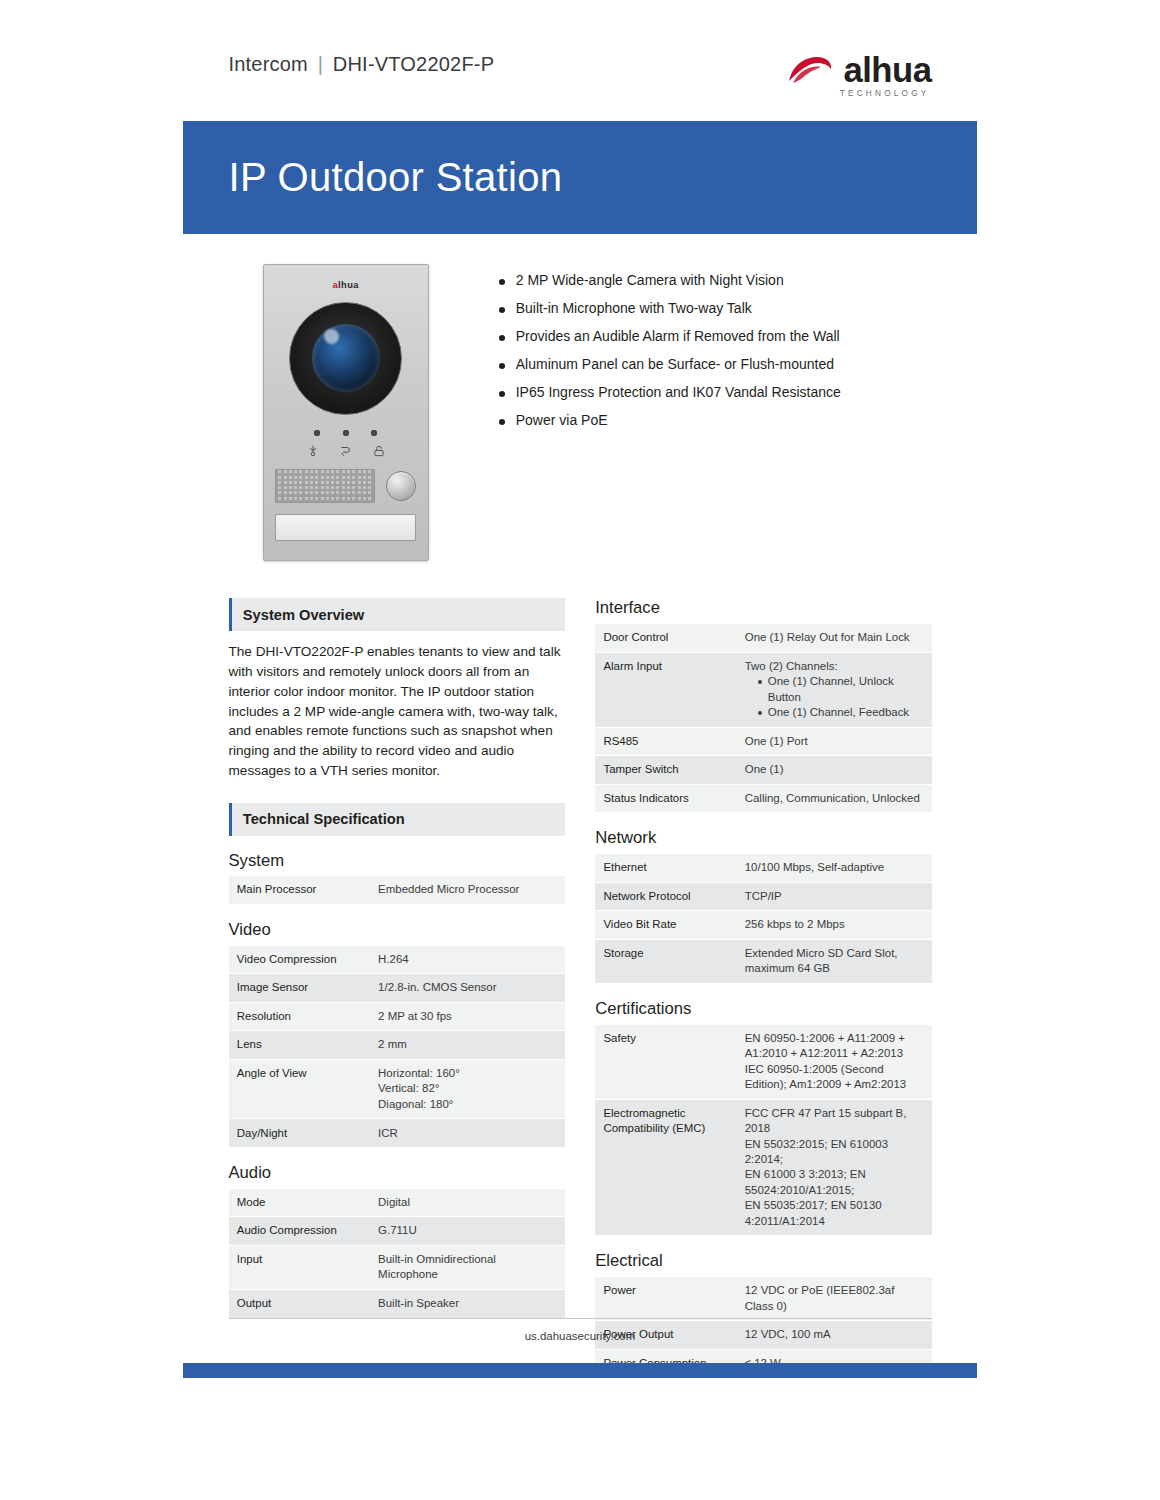Intercom | DHI-VTO2202F-P
alhua
TECHNOLOGY
IP Outdoor Station
alhua
2 MP Wide-angle Camera with Night Vision
Built-in Microphone with Two-way Talk
Provides an Audible Alarm if Removed from the Wall
Aluminum Panel can be Surface- or Flush-mounted
IP65 Ingress Protection and IK07 Vandal Resistance
Power via PoE
System Overview
The DHI-VTO2202F-P enables tenants to view and talk with visitors and remotely unlock doors all from an interior color indoor monitor. The IP outdoor station includes a 2 MP wide-angle camera with, two-way talk, and enables remote functions such as snapshot when ringing and the ability to record video and audio messages to a VTH series monitor.
Technical Specification
System
| Main Processor | Embedded Micro Processor |
Video
| Video Compression | H.264 |
| Image Sensor | 1/2.8-in. CMOS Sensor |
| Resolution | 2 MP at 30 fps |
| Lens | 2 mm |
| Angle of View | Horizontal: 160° Vertical: 82° Diagonal: 180° |
| Day/Night | ICR |
Audio
| Mode | Digital |
| Audio Compression | G.711U |
| Input | Built-in Omnidirectional Microphone |
| Output | Built-in Speaker |
Interface
| Door Control | One (1) Relay Out for Main Lock |
| Alarm Input | Two (2) Channels: One (1) Channel, Unlock Button One (1) Channel, Feedback |
| RS485 | One (1) Port |
| Tamper Switch | One (1) |
| Status Indicators | Calling, Communication, Unlocked |
Network
| Ethernet | 10/100 Mbps, Self-adaptive |
| Network Protocol | TCP/IP |
| Video Bit Rate | 256 kbps to 2 Mbps |
| Storage | Extended Micro SD Card Slot, maximum 64 GB |
Certifications
| Safety | EN 60950-1:2006 + A11:2009 + A1:2010 + A12:2011 + A2:2013 IEC 60950-1:2005 (Second Edition); Am1:2009 + Am2:2013 |
| Electromagnetic Compatibility (EMC) | FCC CFR 47 Part 15 subpart B, 2018 EN 55032:2015; EN 610003 2:2014; EN 61000 3 3:2013; EN 55024:2010/A1:2015; EN 55035:2017; EN 50130 4:2011/A1:2014 |
Electrical
| Power | 12 VDC or PoE (IEEE802.3af Class 0) |
| Power Output | 12 VDC, 100 mA |
| Power Consumption | ≤ 12 W |
us.dahuasecurity.com